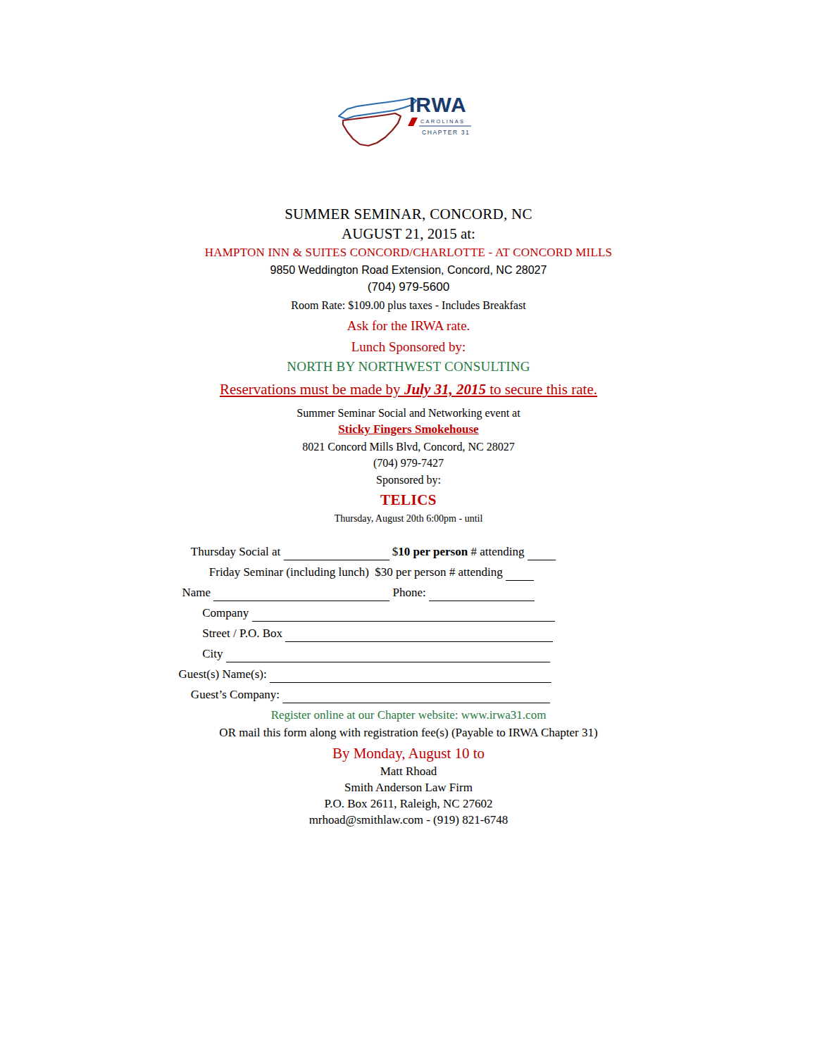IRWA CAROLINAS CHAPTER 31
SUMMER SEMINAR, CONCORD, NC
AUGUST 21, 2015 at:
HAMPTON INN & SUITES CONCORD/CHARLOTTE - AT CONCORD MILLS
9850 Weddington Road Extension, Concord, NC 28027
(704) 979-5600
Room Rate: $109.00 plus taxes - Includes Breakfast
Ask for the IRWA rate.
Lunch Sponsored by:
NORTH BY NORTHWEST CONSULTING
Reservations must be made by July 31, 2015 to secure this rate.
Summer Seminar Social and Networking event at
Sticky Fingers Smokehouse
8021 Concord Mills Blvd, Concord, NC 28027
(704) 979-7427
Sponsored by:
TELICS
Thursday, August 20th 6:00pm - until
Thursday Social at $10 per person # attending
Friday Seminar (including lunch) $30 per person # attending
Name Phone:
Company
Street / P.O. Box
City
Guest(s) Name(s):
Guest’s Company:
Register online at our Chapter website: www.irwa31.com
OR mail this form along with registration fee(s) (Payable to IRWA Chapter 31)
By Monday, August 10 to
Matt Rhoad
Smith Anderson Law Firm
P.O. Box 2611, Raleigh, NC 27602
mrhoad@smithlaw.com - (919) 821-6748